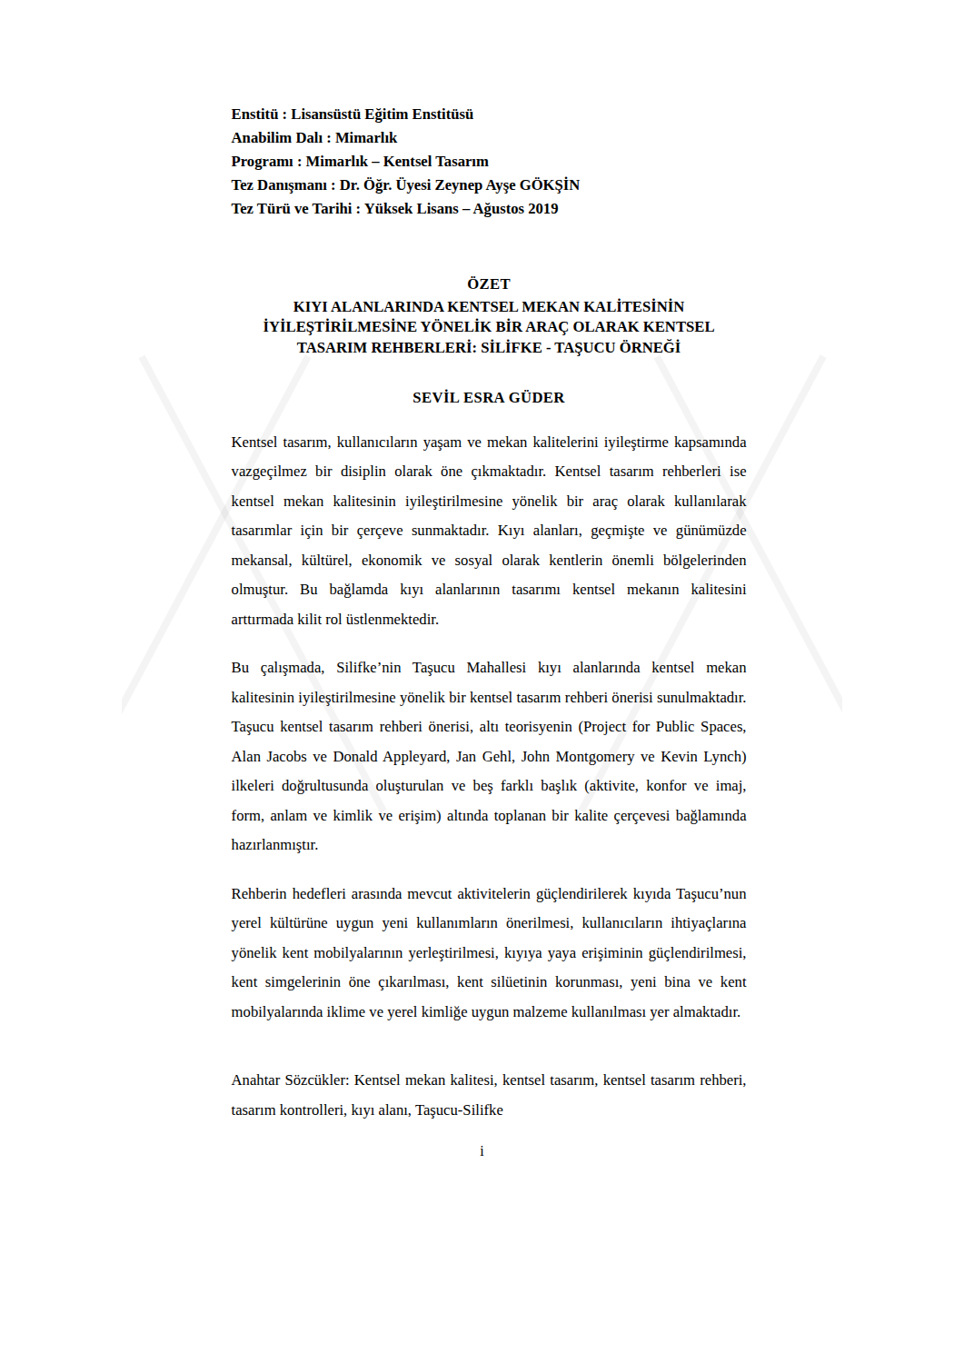Enstitü : Lisansüstü Eğitim Enstitüsü
Anabilim Dalı : Mimarlık
Programı : Mimarlık – Kentsel Tasarım
Tez Danışmanı : Dr. Öğr. Üyesi Zeynep Ayşe GÖKŞİN
Tez Türü ve Tarihi : Yüksek Lisans – Ağustos 2019
ÖZET
KIYI ALANLARINDA KENTSEL MEKAN KALİTESİNİN
İYİLEŞTİRİLMESİNE YÖNELİK BİR ARAÇ OLARAK KENTSEL
TASARIM REHBERLERİ: SİLİFKE - TAŞUCU ÖRNEĞİ
SEVİL ESRA GÜDER
Kentsel tasarım, kullanıcıların yaşam ve mekan kalitelerini iyileştirme kapsamında vazgeçilmez bir disiplin olarak öne çıkmaktadır. Kentsel tasarım rehberleri ise kentsel mekan kalitesinin iyileştirilmesine yönelik bir araç olarak kullanılarak tasarımlar için bir çerçeve sunmaktadır. Kıyı alanları, geçmişte ve günümüzde mekansal, kültürel, ekonomik ve sosyal olarak kentlerin önemli bölgelerinden olmuştur. Bu bağlamda kıyı alanlarının tasarımı kentsel mekanın kalitesini arttırmada kilit rol üstlenmektedir.
Bu çalışmada, Silifke’nin Taşucu Mahallesi kıyı alanlarında kentsel mekan kalitesinin iyileştirilmesine yönelik bir kentsel tasarım rehberi önerisi sunulmaktadır. Taşucu kentsel tasarım rehberi önerisi, altı teorisyenin (Project for Public Spaces, Alan Jacobs ve Donald Appleyard, Jan Gehl, John Montgomery ve Kevin Lynch) ilkeleri doğrultusunda oluşturulan ve beş farklı başlık (aktivite, konfor ve imaj, form, anlam ve kimlik ve erişim) altında toplanan bir kalite çerçevesi bağlamında hazırlanmıştır.
Rehberin hedefleri arasında mevcut aktivitelerin güçlendirilerek kıyıda Taşucu’nun yerel kültürüne uygun yeni kullanımların önerilmesi, kullanıcıların ihtiyaçlarına yönelik kent mobilyalarının yerleştirilmesi, kıyıya yaya erişiminin güçlendirilmesi, kent simgelerinin öne çıkarılması, kent silüetinin korunması, yeni bina ve kent mobilyalarında iklime ve yerel kimliğe uygun malzeme kullanılması yer almaktadır.
Anahtar Sözcükler: Kentsel mekan kalitesi, kentsel tasarım, kentsel tasarım rehberi, tasarım kontrolleri, kıyı alanı, Taşucu-Silifke
i